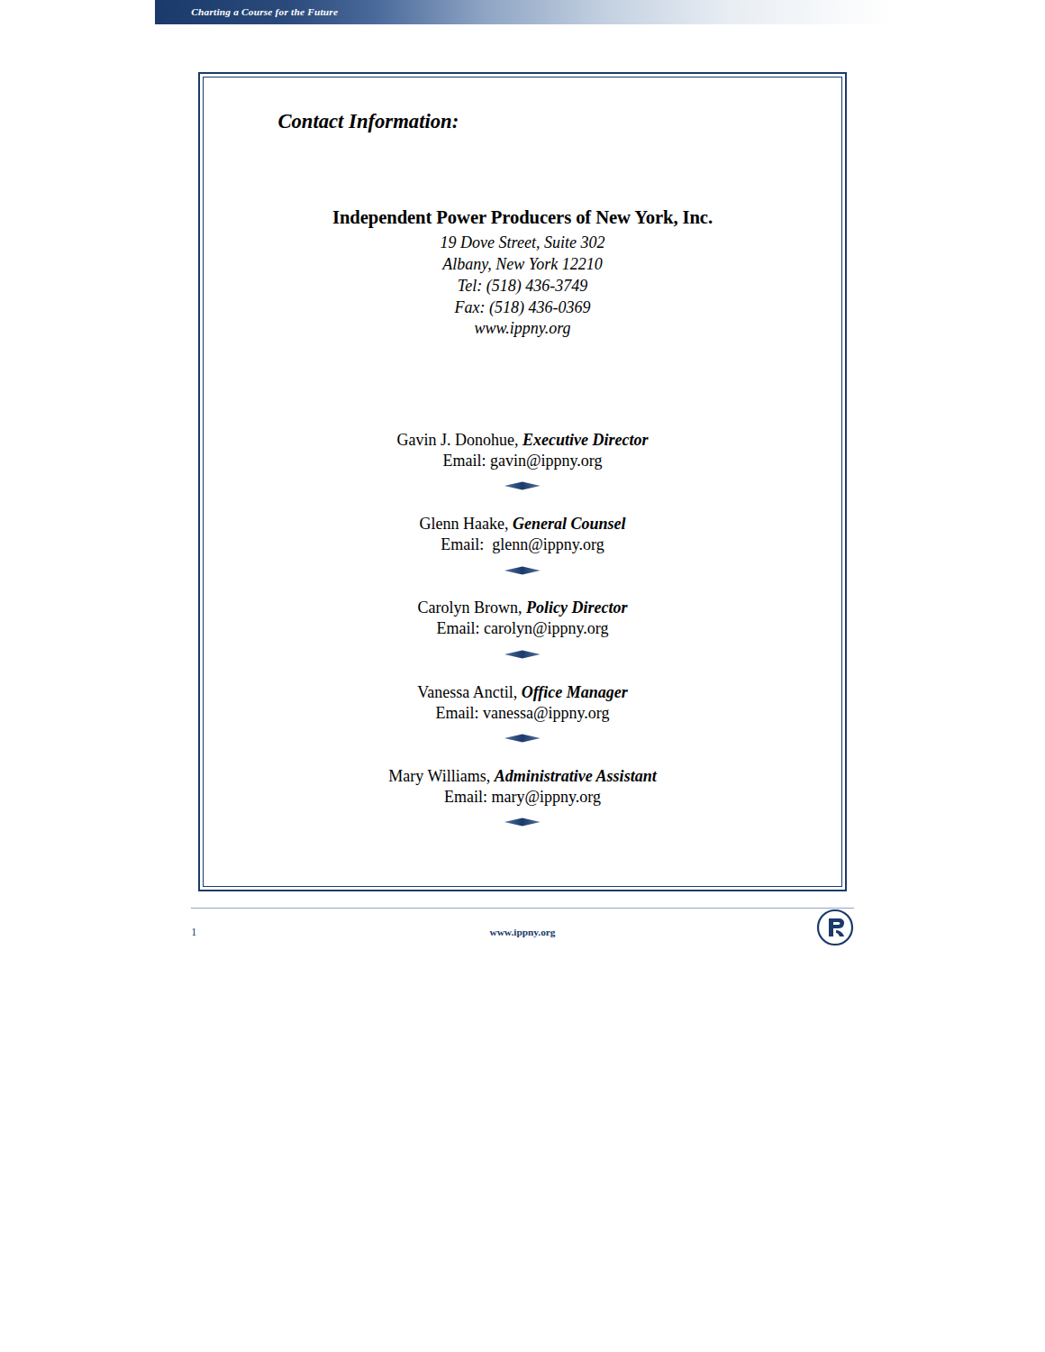Charting a Course for the Future
Contact Information:
Independent Power Producers of New York, Inc.
19 Dove Street, Suite 302
Albany, New York 12210
Tel: (518) 436-3749
Fax: (518) 436-0369
www.ippny.org
Gavin J. Donohue, Executive Director
Email: gavin@ippny.org
Glenn Haake, General Counsel
Email: glenn@ippny.org
Carolyn Brown, Policy Director
Email: carolyn@ippny.org
Vanessa Anctil, Office Manager
Email: vanessa@ippny.org
Mary Williams, Administrative Assistant
Email: mary@ippny.org
1
www.ippny.org